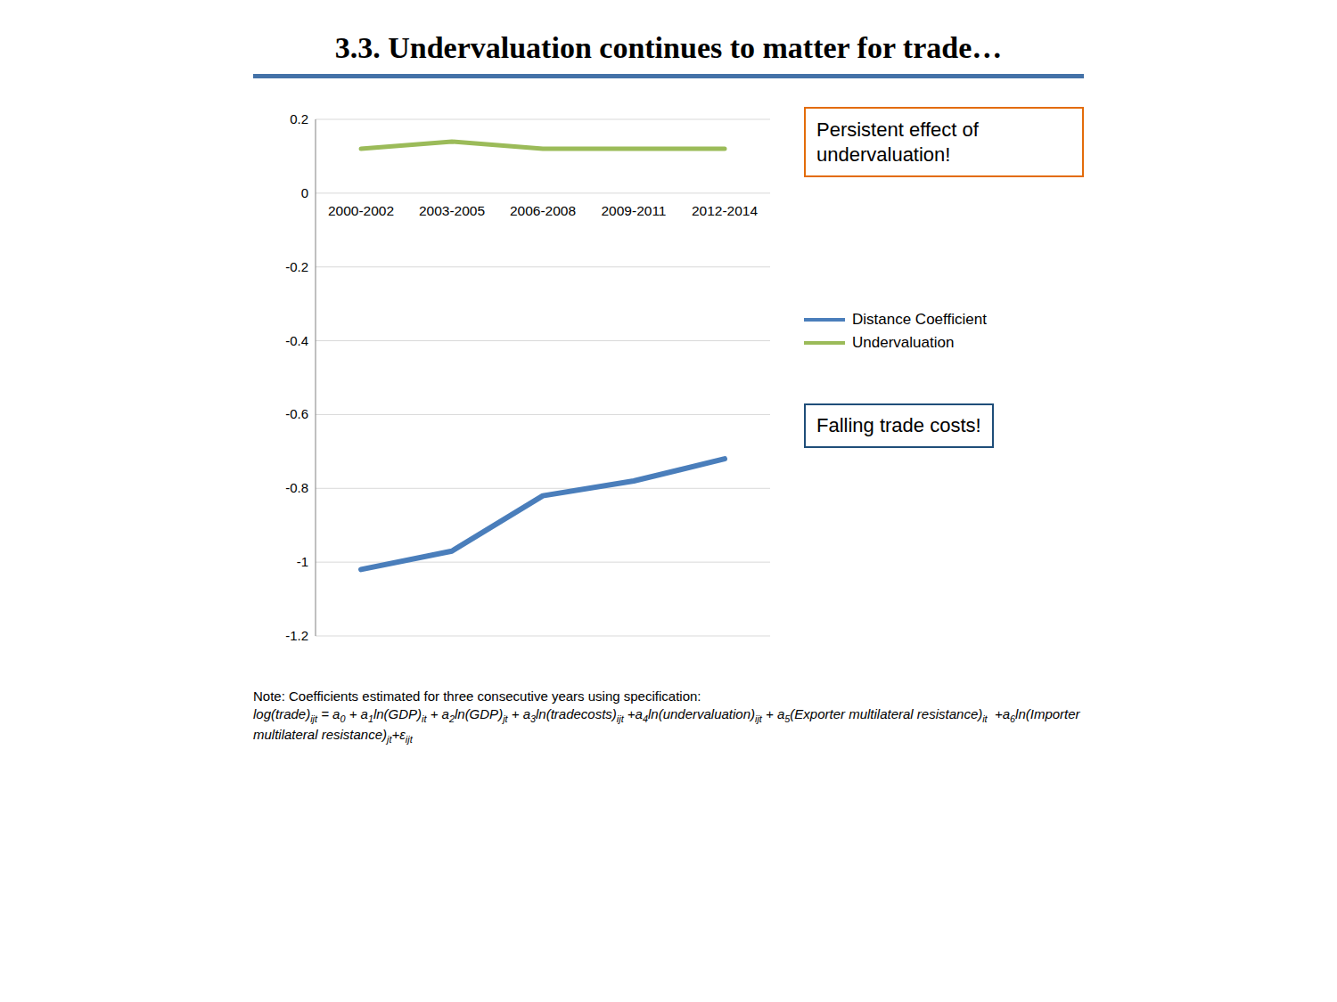3.3. Undervaluation continues to matter for trade…
0.2 0 -0.2 -0.4 -0.6 -0.8 -1 -1.2 2000-2002 2003-2005 2006-2008 2009-2011 2012-2014
Persistent effect of undervaluation!
Distance Coefficient
Undervaluation
Falling trade costs!
Note: Coefficients estimated for three consecutive years using specification:
log(trade)ijt = a0 + a1ln(GDP)it + a2ln(GDP)jt + a3ln(tradecosts)ijt +a4ln(undervaluation)ijt + a5(Exporter multilateral resistance)it +a6ln(Importer multilateral resistance)jt+εijt